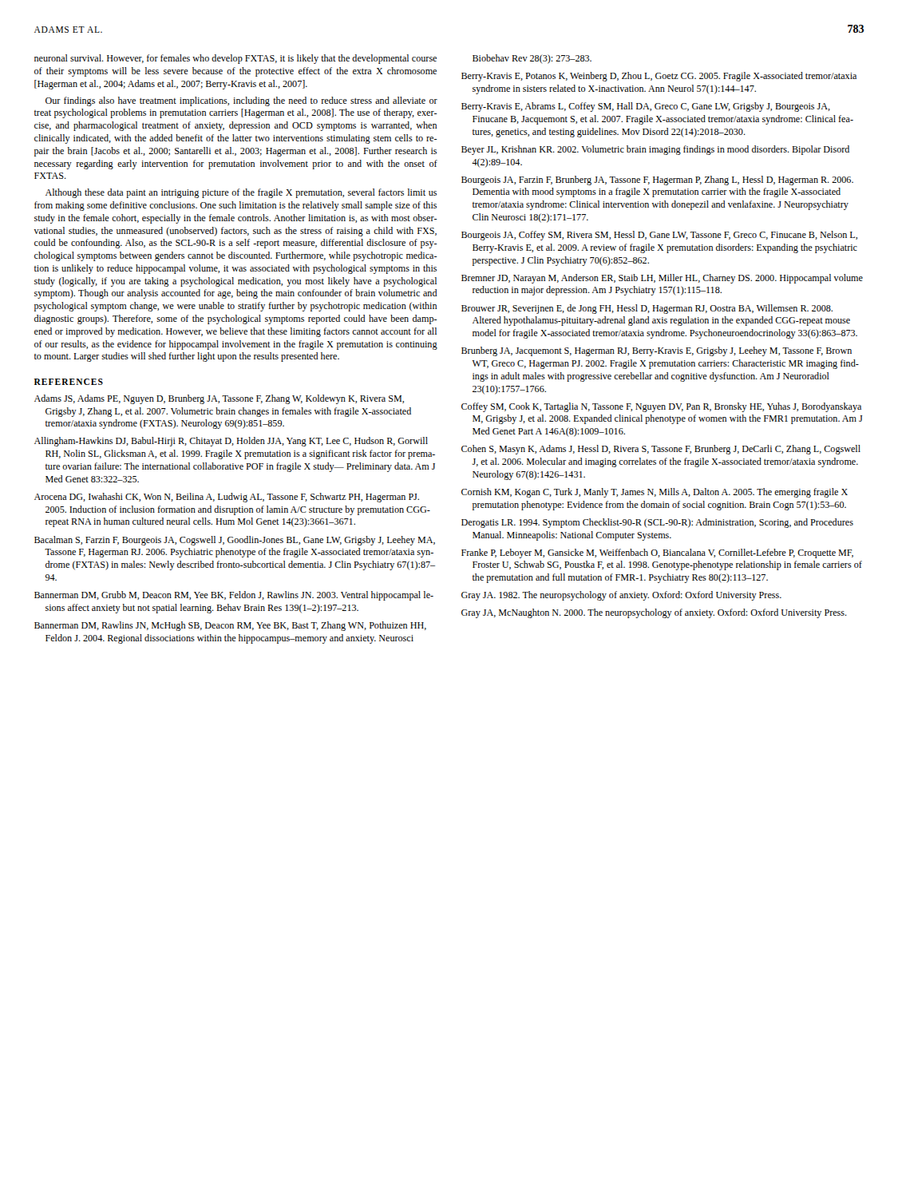Adams et al. 783
neuronal survival. However, for females who develop FXTAS, it is likely that the developmental course of their symptoms will be less severe because of the protective effect of the extra X chromosome [Hagerman et al., 2004; Adams et al., 2007; Berry-Kravis et al., 2007].
Our findings also have treatment implications, including the need to reduce stress and alleviate or treat psychological problems in premutation carriers [Hagerman et al., 2008]. The use of therapy, exercise, and pharmacological treatment of anxiety, depression and OCD symptoms is warranted, when clinically indicated, with the added benefit of the latter two interventions stimulating stem cells to repair the brain [Jacobs et al., 2000; Santarelli et al., 2003; Hagerman et al., 2008]. Further research is necessary regarding early intervention for premutation involvement prior to and with the onset of FXTAS.
Although these data paint an intriguing picture of the fragile X premutation, several factors limit us from making some definitive conclusions. One such limitation is the relatively small sample size of this study in the female cohort, especially in the female controls. Another limitation is, as with most observational studies, the unmeasured (unobserved) factors, such as the stress of raising a child with FXS, could be confounding. Also, as the SCL-90-R is a self -report measure, differential disclosure of psychological symptoms between genders cannot be discounted. Furthermore, while psychotropic medication is unlikely to reduce hippocampal volume, it was associated with psychological symptoms in this study (logically, if you are taking a psychological medication, you most likely have a psychological symptom). Though our analysis accounted for age, being the main confounder of brain volumetric and psychological symptom change, we were unable to stratify further by psychotropic medication (within diagnostic groups). Therefore, some of the psychological symptoms reported could have been dampened or improved by medication. However, we believe that these limiting factors cannot account for all of our results, as the evidence for hippocampal involvement in the fragile X premutation is continuing to mount. Larger studies will shed further light upon the results presented here.
References
Adams JS, Adams PE, Nguyen D, Brunberg JA, Tassone F, Zhang W, Koldewyn K, Rivera SM, Grigsby J, Zhang L, et al. 2007. Volumetric brain changes in females with fragile X-associated tremor/ataxia syndrome (FXTAS). Neurology 69(9):851–859.
Allingham-Hawkins DJ, Babul-Hirji R, Chitayat D, Holden JJA, Yang KT, Lee C, Hudson R, Gorwill RH, Nolin SL, Glicksman A, et al. 1999. Fragile X premutation is a significant risk factor for premature ovarian failure: The international collaborative POF in fragile X study— Preliminary data. Am J Med Genet 83:322–325.
Arocena DG, Iwahashi CK, Won N, Beilina A, Ludwig AL, Tassone F, Schwartz PH, Hagerman PJ. 2005. Induction of inclusion formation and disruption of lamin A/C structure by premutation CGG-repeat RNA in human cultured neural cells. Hum Mol Genet 14(23):3661–3671.
Bacalman S, Farzin F, Bourgeois JA, Cogswell J, Goodlin-Jones BL, Gane LW, Grigsby J, Leehey MA, Tassone F, Hagerman RJ. 2006. Psychiatric phenotype of the fragile X-associated tremor/ataxia syndrome (FXTAS) in males: Newly described fronto-subcortical dementia. J Clin Psychiatry 67(1):87–94.
Bannerman DM, Grubb M, Deacon RM, Yee BK, Feldon J, Rawlins JN. 2003. Ventral hippocampal lesions affect anxiety but not spatial learning. Behav Brain Res 139(1–2):197–213.
Bannerman DM, Rawlins JN, McHugh SB, Deacon RM, Yee BK, Bast T, Zhang WN, Pothuizen HH, Feldon J. 2004. Regional dissociations within the hippocampus–memory and anxiety. Neurosci Biobehav Rev 28(3): 273–283.
Berry-Kravis E, Potanos K, Weinberg D, Zhou L, Goetz CG. 2005. Fragile X-associated tremor/ataxia syndrome in sisters related to X-inactivation. Ann Neurol 57(1):144–147.
Berry-Kravis E, Abrams L, Coffey SM, Hall DA, Greco C, Gane LW, Grigsby J, Bourgeois JA, Finucane B, Jacquemont S, et al. 2007. Fragile X-associated tremor/ataxia syndrome: Clinical features, genetics, and testing guidelines. Mov Disord 22(14):2018–2030.
Beyer JL, Krishnan KR. 2002. Volumetric brain imaging findings in mood disorders. Bipolar Disord 4(2):89–104.
Bourgeois JA, Farzin F, Brunberg JA, Tassone F, Hagerman P, Zhang L, Hessl D, Hagerman R. 2006. Dementia with mood symptoms in a fragile X premutation carrier with the fragile X-associated tremor/ataxia syndrome: Clinical intervention with donepezil and venlafaxine. J Neuropsychiatry Clin Neurosci 18(2):171–177.
Bourgeois JA, Coffey SM, Rivera SM, Hessl D, Gane LW, Tassone F, Greco C, Finucane B, Nelson L, Berry-Kravis E, et al. 2009. A review of fragile X premutation disorders: Expanding the psychiatric perspective. J Clin Psychiatry 70(6):852–862.
Bremner JD, Narayan M, Anderson ER, Staib LH, Miller HL, Charney DS. 2000. Hippocampal volume reduction in major depression. Am J Psychiatry 157(1):115–118.
Brouwer JR, Severijnen E, de Jong FH, Hessl D, Hagerman RJ, Oostra BA, Willemsen R. 2008. Altered hypothalamus-pituitary-adrenal gland axis regulation in the expanded CGG-repeat mouse model for fragile X-associated tremor/ataxia syndrome. Psychoneuroendocrinology 33(6):863–873.
Brunberg JA, Jacquemont S, Hagerman RJ, Berry-Kravis E, Grigsby J, Leehey M, Tassone F, Brown WT, Greco C, Hagerman PJ. 2002. Fragile X premutation carriers: Characteristic MR imaging findings in adult males with progressive cerebellar and cognitive dysfunction. Am J Neuroradiol 23(10):1757–1766.
Coffey SM, Cook K, Tartaglia N, Tassone F, Nguyen DV, Pan R, Bronsky HE, Yuhas J, Borodyanskaya M, Grigsby J, et al. 2008. Expanded clinical phenotype of women with the FMR1 premutation. Am J Med Genet Part A 146A(8):1009–1016.
Cohen S, Masyn K, Adams J, Hessl D, Rivera S, Tassone F, Brunberg J, DeCarli C, Zhang L, Cogswell J, et al. 2006. Molecular and imaging correlates of the fragile X-associated tremor/ataxia syndrome. Neurology 67(8):1426–1431.
Cornish KM, Kogan C, Turk J, Manly T, James N, Mills A, Dalton A. 2005. The emerging fragile X premutation phenotype: Evidence from the domain of social cognition. Brain Cogn 57(1):53–60.
Derogatis LR. 1994. Symptom Checklist-90-R (SCL-90-R): Administration, Scoring, and Procedures Manual. Minneapolis: National Computer Systems.
Franke P, Leboyer M, Gansicke M, Weiffenbach O, Biancalana V, Cornillet-Lefebre P, Croquette MF, Froster U, Schwab SG, Poustka F, et al. 1998. Genotype-phenotype relationship in female carriers of the premutation and full mutation of FMR-1. Psychiatry Res 80(2):113–127.
Gray JA. 1982. The neuropsychology of anxiety. Oxford: Oxford University Press.
Gray JA, McNaughton N. 2000. The neuropsychology of anxiety. Oxford: Oxford University Press.